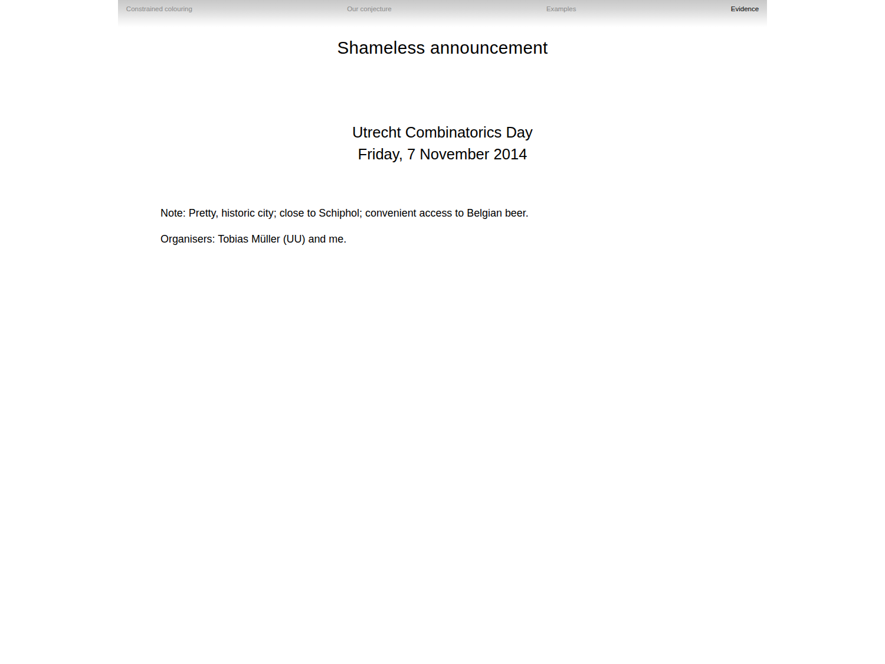Constrained colouring
Our conjecture
Examples
Evidence
Shameless announcement
Utrecht Combinatorics Day
Friday, 7 November 2014
Note: Pretty, historic city; close to Schiphol; convenient access to Belgian beer.
Organisers: Tobias Müller (UU) and me.